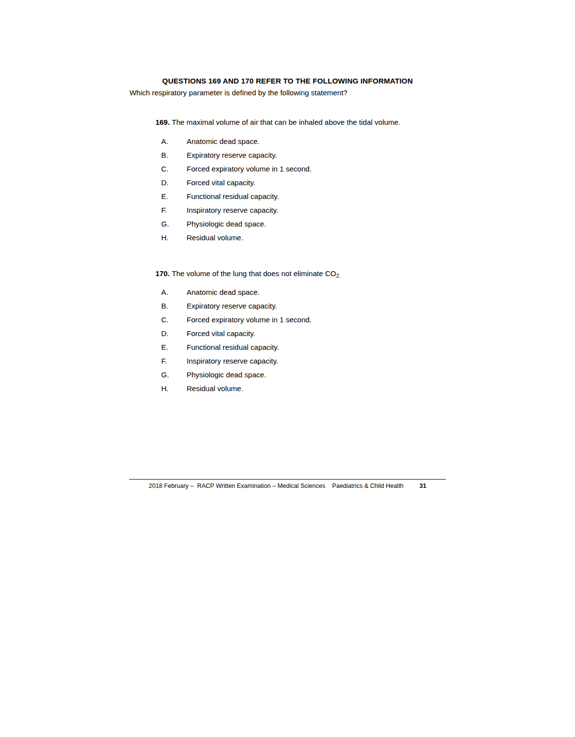QUESTIONS 169 AND 170 REFER TO THE FOLLOWING INFORMATION
Which respiratory parameter is defined by the following statement?
169. The maximal volume of air that can be inhaled above the tidal volume.
A. Anatomic dead space.
B. Expiratory reserve capacity.
C. Forced expiratory volume in 1 second.
D. Forced vital capacity.
E. Functional residual capacity.
F. Inspiratory reserve capacity.
G. Physiologic dead space.
H. Residual volume.
170. The volume of the lung that does not eliminate CO2.
A. Anatomic dead space.
B. Expiratory reserve capacity.
C. Forced expiratory volume in 1 second.
D. Forced vital capacity.
E. Functional residual capacity.
F. Inspiratory reserve capacity.
G. Physiologic dead space.
H. Residual volume.
2018 February – RACP Written Examination – Medical Sciences Paediatrics & Child Health 31